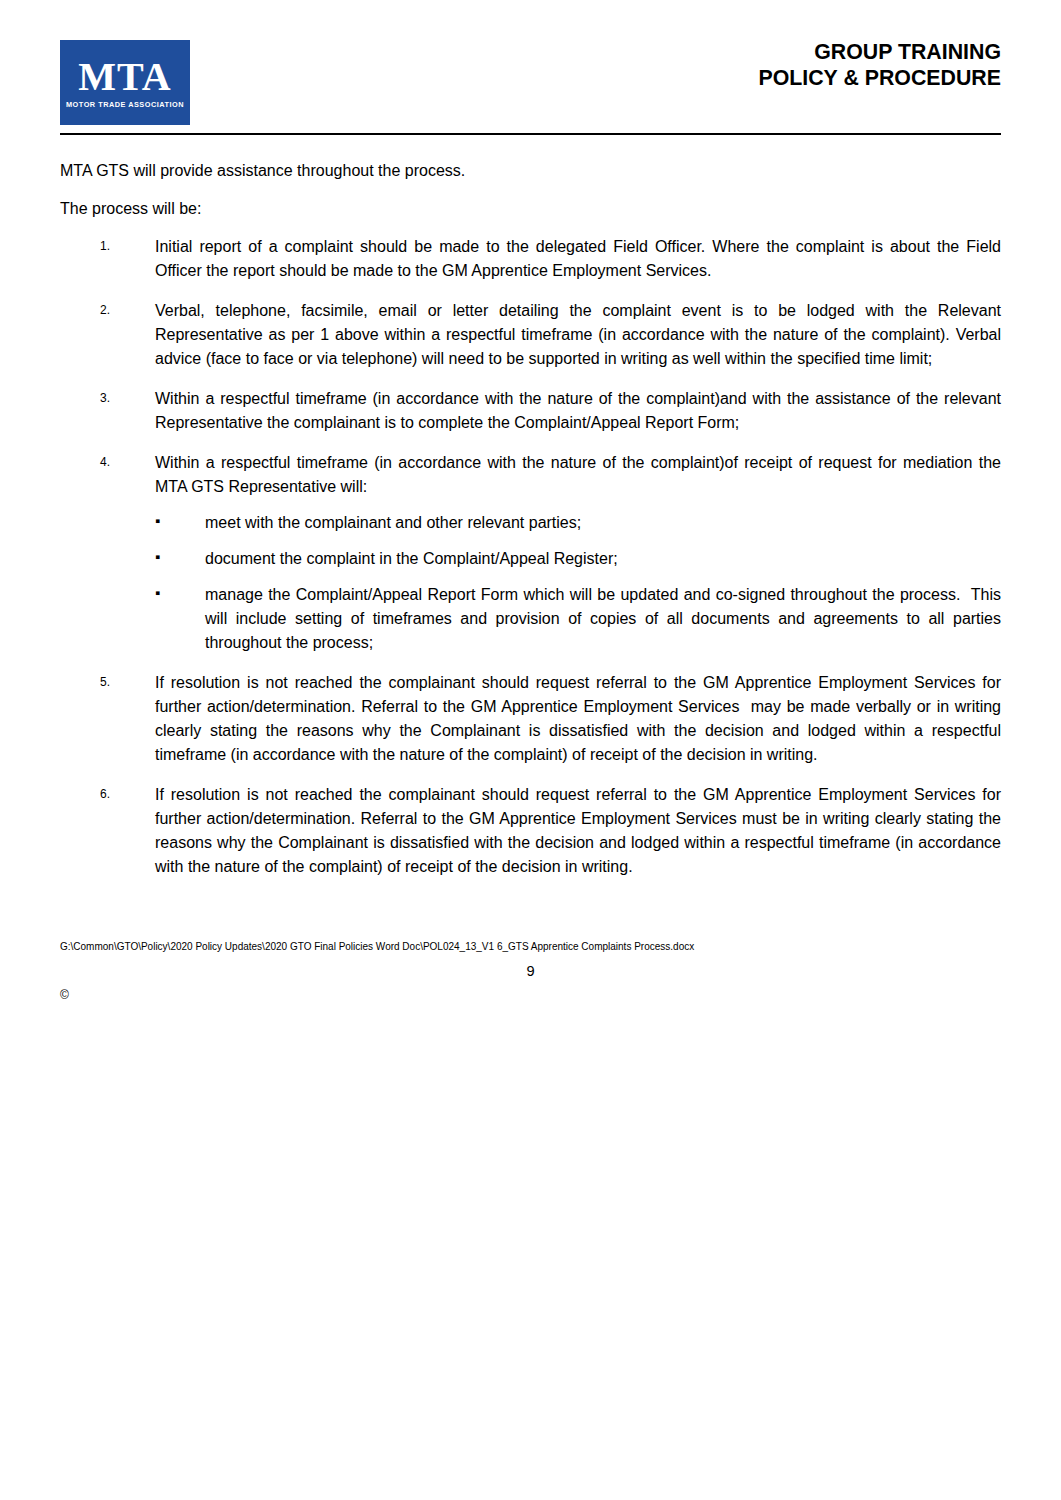MTA
MOTOR TRADE ASSOCIATION
GROUP TRAINING
POLICY & PROCEDURE
MTA GTS will provide assistance throughout the process.
The process will be:
Initial report of a complaint should be made to the delegated Field Officer. Where the complaint is about the Field Officer the report should be made to the GM Apprentice Employment Services.
Verbal, telephone, facsimile, email or letter detailing the complaint event is to be lodged with the Relevant Representative as per 1 above within a respectful timeframe (in accordance with the nature of the complaint). Verbal advice (face to face or via telephone) will need to be supported in writing as well within the specified time limit;
Within a respectful timeframe (in accordance with the nature of the complaint)and with the assistance of the relevant Representative the complainant is to complete the Complaint/Appeal Report Form;
Within a respectful timeframe (in accordance with the nature of the complaint)of receipt of request for mediation the MTA GTS Representative will:
meet with the complainant and other relevant parties;
document the complaint in the Complaint/Appeal Register;
manage the Complaint/Appeal Report Form which will be updated and co-signed throughout the process. This will include setting of timeframes and provision of copies of all documents and agreements to all parties throughout the process;
If resolution is not reached the complainant should request referral to the GM Apprentice Employment Services for further action/determination. Referral to the GM Apprentice Employment Services may be made verbally or in writing clearly stating the reasons why the Complainant is dissatisfied with the decision and lodged within a respectful timeframe (in accordance with the nature of the complaint) of receipt of the decision in writing.
If resolution is not reached the complainant should request referral to the GM Apprentice Employment Services for further action/determination. Referral to the GM Apprentice Employment Services must be in writing clearly stating the reasons why the Complainant is dissatisfied with the decision and lodged within a respectful timeframe (in accordance with the nature of the complaint) of receipt of the decision in writing.
G:\Common\GTO\Policy\2020 Policy Updates\2020 GTO Final Policies Word Doc\POL024_13_V1 6_GTS Apprentice Complaints Process.docx
9
©